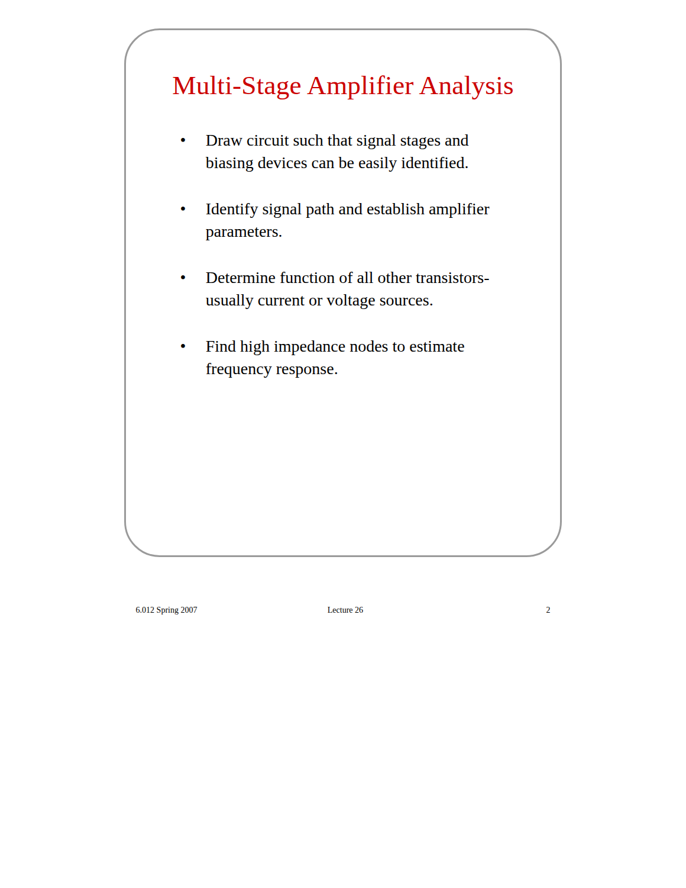Multi-Stage Amplifier Analysis
Draw circuit such that signal stages and biasing devices can be easily identified.
Identify signal path and establish amplifier parameters.
Determine function of all other transistors-usually current or voltage sources.
Find high impedance nodes to estimate frequency response.
6.012 Spring 2007 Lecture 26 2